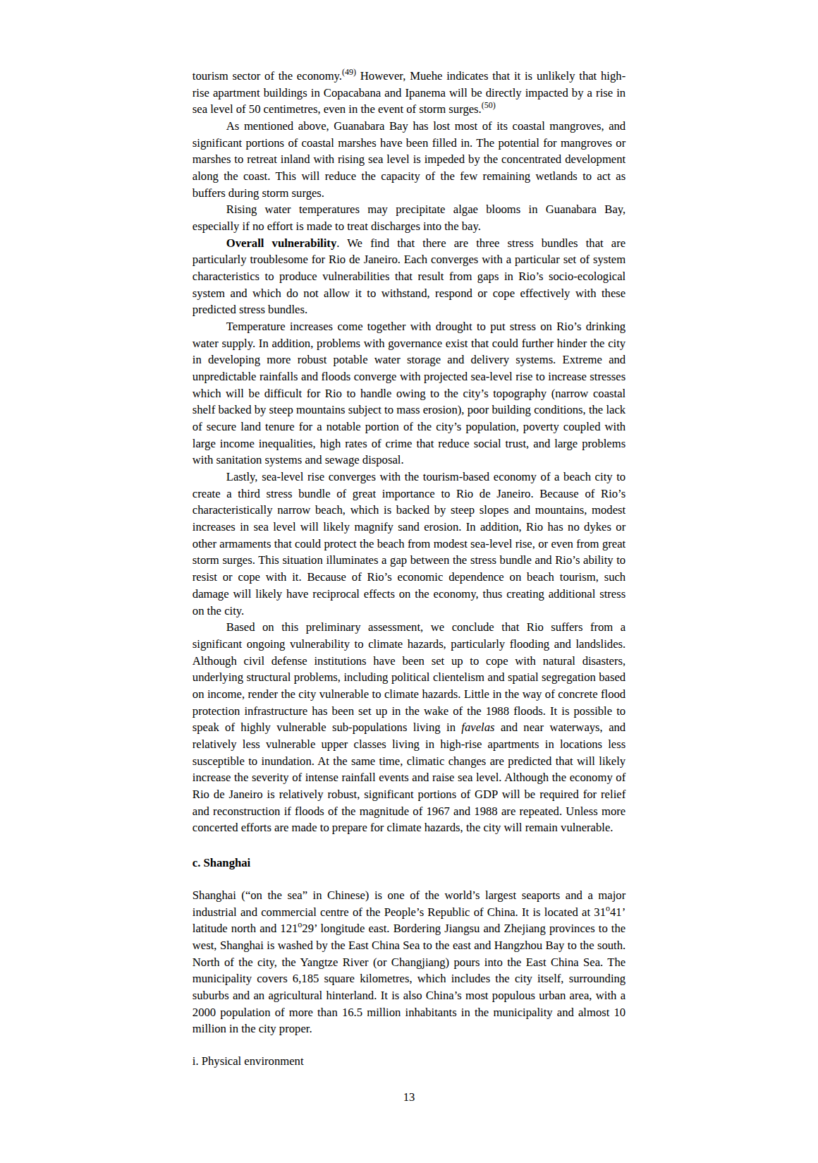tourism sector of the economy.(49) However, Muehe indicates that it is unlikely that high-rise apartment buildings in Copacabana and Ipanema will be directly impacted by a rise in sea level of 50 centimetres, even in the event of storm surges.(50)
As mentioned above, Guanabara Bay has lost most of its coastal mangroves, and significant portions of coastal marshes have been filled in. The potential for mangroves or marshes to retreat inland with rising sea level is impeded by the concentrated development along the coast. This will reduce the capacity of the few remaining wetlands to act as buffers during storm surges.
Rising water temperatures may precipitate algae blooms in Guanabara Bay, especially if no effort is made to treat discharges into the bay.
Overall vulnerability. We find that there are three stress bundles that are particularly troublesome for Rio de Janeiro. Each converges with a particular set of system characteristics to produce vulnerabilities that result from gaps in Rio’s socio-ecological system and which do not allow it to withstand, respond or cope effectively with these predicted stress bundles.
Temperature increases come together with drought to put stress on Rio’s drinking water supply. In addition, problems with governance exist that could further hinder the city in developing more robust potable water storage and delivery systems. Extreme and unpredictable rainfalls and floods converge with projected sea-level rise to increase stresses which will be difficult for Rio to handle owing to the city’s topography (narrow coastal shelf backed by steep mountains subject to mass erosion), poor building conditions, the lack of secure land tenure for a notable portion of the city’s population, poverty coupled with large income inequalities, high rates of crime that reduce social trust, and large problems with sanitation systems and sewage disposal.
Lastly, sea-level rise converges with the tourism-based economy of a beach city to create a third stress bundle of great importance to Rio de Janeiro. Because of Rio’s characteristically narrow beach, which is backed by steep slopes and mountains, modest increases in sea level will likely magnify sand erosion. In addition, Rio has no dykes or other armaments that could protect the beach from modest sea-level rise, or even from great storm surges. This situation illuminates a gap between the stress bundle and Rio’s ability to resist or cope with it. Because of Rio’s economic dependence on beach tourism, such damage will likely have reciprocal effects on the economy, thus creating additional stress on the city.
Based on this preliminary assessment, we conclude that Rio suffers from a significant ongoing vulnerability to climate hazards, particularly flooding and landslides. Although civil defense institutions have been set up to cope with natural disasters, underlying structural problems, including political clientelism and spatial segregation based on income, render the city vulnerable to climate hazards. Little in the way of concrete flood protection infrastructure has been set up in the wake of the 1988 floods. It is possible to speak of highly vulnerable sub-populations living in favelas and near waterways, and relatively less vulnerable upper classes living in high-rise apartments in locations less susceptible to inundation. At the same time, climatic changes are predicted that will likely increase the severity of intense rainfall events and raise sea level. Although the economy of Rio de Janeiro is relatively robust, significant portions of GDP will be required for relief and reconstruction if floods of the magnitude of 1967 and 1988 are repeated. Unless more concerted efforts are made to prepare for climate hazards, the city will remain vulnerable.
c. Shanghai
Shanghai (“on the sea” in Chinese) is one of the world’s largest seaports and a major industrial and commercial centre of the People’s Republic of China. It is located at 31o41’ latitude north and 121o29’ longitude east. Bordering Jiangsu and Zhejiang provinces to the west, Shanghai is washed by the East China Sea to the east and Hangzhou Bay to the south. North of the city, the Yangtze River (or Changjiang) pours into the East China Sea. The municipality covers 6,185 square kilometres, which includes the city itself, surrounding suburbs and an agricultural hinterland. It is also China’s most populous urban area, with a 2000 population of more than 16.5 million inhabitants in the municipality and almost 10 million in the city proper.
i. Physical environment
13